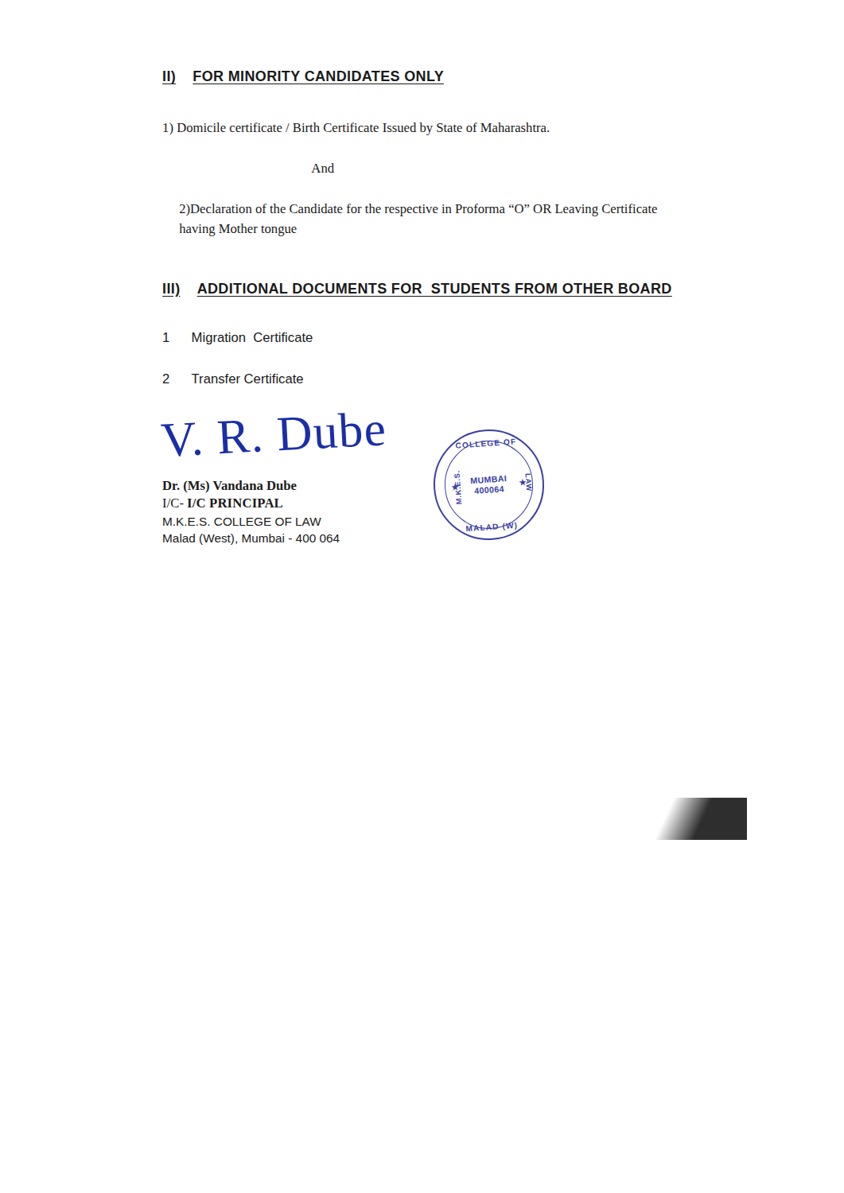II) FOR MINORITY CANDIDATES ONLY
1) Domicile certificate / Birth Certificate Issued by State of Maharashtra.
And
2)Declaration of the Candidate for the respective in Proforma “O” OR Leaving Certificate having Mother tongue
III) ADDITIONAL DOCUMENTS FOR STUDENTS FROM OTHER BOARD
1 Migration Certificate
2 Transfer Certificate
V. R. Dube
Dr. (Ms) Vandana Dube
I/C- I/C PRINCIPAL
M.K.E.S. COLLEGE OF LAW
Malad (West), Mumbai - 400 064
COLLEGE OF
M.K.E.S.
LAW
MUMBAI
400064
★
★
MALAD (W)